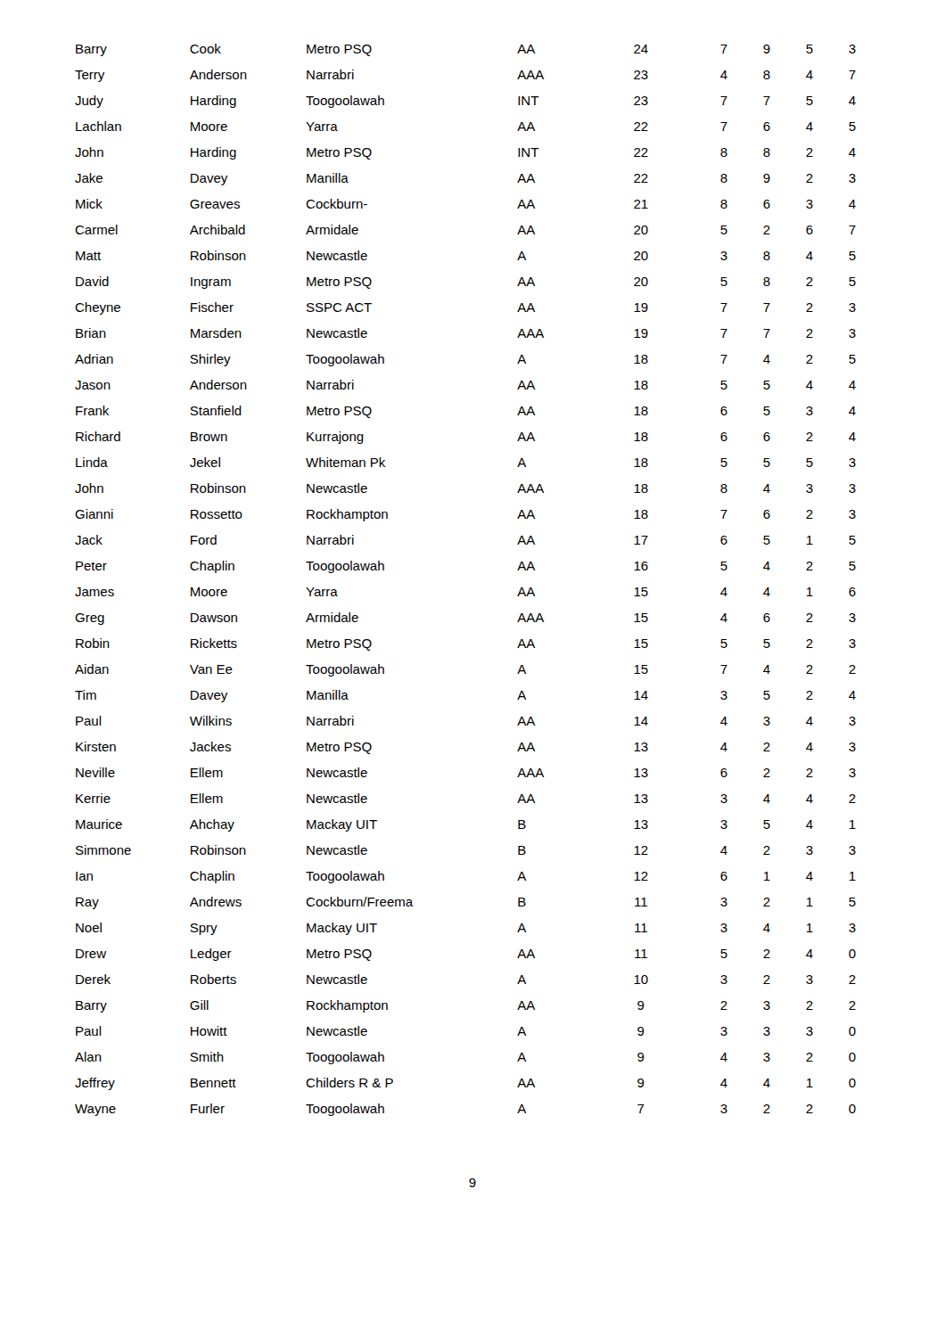| Barry | Cook | Metro PSQ | AA | 24 | 7 | 9 | 5 | 3 |
| Terry | Anderson | Narrabri | AAA | 23 | 4 | 8 | 4 | 7 |
| Judy | Harding | Toogoolawah | INT | 23 | 7 | 7 | 5 | 4 |
| Lachlan | Moore | Yarra | AA | 22 | 7 | 6 | 4 | 5 |
| John | Harding | Metro PSQ | INT | 22 | 8 | 8 | 2 | 4 |
| Jake | Davey | Manilla | AA | 22 | 8 | 9 | 2 | 3 |
| Mick | Greaves | Cockburn- | AA | 21 | 8 | 6 | 3 | 4 |
| Carmel | Archibald | Armidale | AA | 20 | 5 | 2 | 6 | 7 |
| Matt | Robinson | Newcastle | A | 20 | 3 | 8 | 4 | 5 |
| David | Ingram | Metro PSQ | AA | 20 | 5 | 8 | 2 | 5 |
| Cheyne | Fischer | SSPC ACT | AA | 19 | 7 | 7 | 2 | 3 |
| Brian | Marsden | Newcastle | AAA | 19 | 7 | 7 | 2 | 3 |
| Adrian | Shirley | Toogoolawah | A | 18 | 7 | 4 | 2 | 5 |
| Jason | Anderson | Narrabri | AA | 18 | 5 | 5 | 4 | 4 |
| Frank | Stanfield | Metro PSQ | AA | 18 | 6 | 5 | 3 | 4 |
| Richard | Brown | Kurrajong | AA | 18 | 6 | 6 | 2 | 4 |
| Linda | Jekel | Whiteman Pk | A | 18 | 5 | 5 | 5 | 3 |
| John | Robinson | Newcastle | AAA | 18 | 8 | 4 | 3 | 3 |
| Gianni | Rossetto | Rockhampton | AA | 18 | 7 | 6 | 2 | 3 |
| Jack | Ford | Narrabri | AA | 17 | 6 | 5 | 1 | 5 |
| Peter | Chaplin | Toogoolawah | AA | 16 | 5 | 4 | 2 | 5 |
| James | Moore | Yarra | AA | 15 | 4 | 4 | 1 | 6 |
| Greg | Dawson | Armidale | AAA | 15 | 4 | 6 | 2 | 3 |
| Robin | Ricketts | Metro PSQ | AA | 15 | 5 | 5 | 2 | 3 |
| Aidan | Van Ee | Toogoolawah | A | 15 | 7 | 4 | 2 | 2 |
| Tim | Davey | Manilla | A | 14 | 3 | 5 | 2 | 4 |
| Paul | Wilkins | Narrabri | AA | 14 | 4 | 3 | 4 | 3 |
| Kirsten | Jackes | Metro PSQ | AA | 13 | 4 | 2 | 4 | 3 |
| Neville | Ellem | Newcastle | AAA | 13 | 6 | 2 | 2 | 3 |
| Kerrie | Ellem | Newcastle | AA | 13 | 3 | 4 | 4 | 2 |
| Maurice | Ahchay | Mackay UIT | B | 13 | 3 | 5 | 4 | 1 |
| Simmone | Robinson | Newcastle | B | 12 | 4 | 2 | 3 | 3 |
| Ian | Chaplin | Toogoolawah | A | 12 | 6 | 1 | 4 | 1 |
| Ray | Andrews | Cockburn/Freema | B | 11 | 3 | 2 | 1 | 5 |
| Noel | Spry | Mackay UIT | A | 11 | 3 | 4 | 1 | 3 |
| Drew | Ledger | Metro PSQ | AA | 11 | 5 | 2 | 4 | 0 |
| Derek | Roberts | Newcastle | A | 10 | 3 | 2 | 3 | 2 |
| Barry | Gill | Rockhampton | AA | 9 | 2 | 3 | 2 | 2 |
| Paul | Howitt | Newcastle | A | 9 | 3 | 3 | 3 | 0 |
| Alan | Smith | Toogoolawah | A | 9 | 4 | 3 | 2 | 0 |
| Jeffrey | Bennett | Childers R & P | AA | 9 | 4 | 4 | 1 | 0 |
| Wayne | Furler | Toogoolawah | A | 7 | 3 | 2 | 2 | 0 |
9